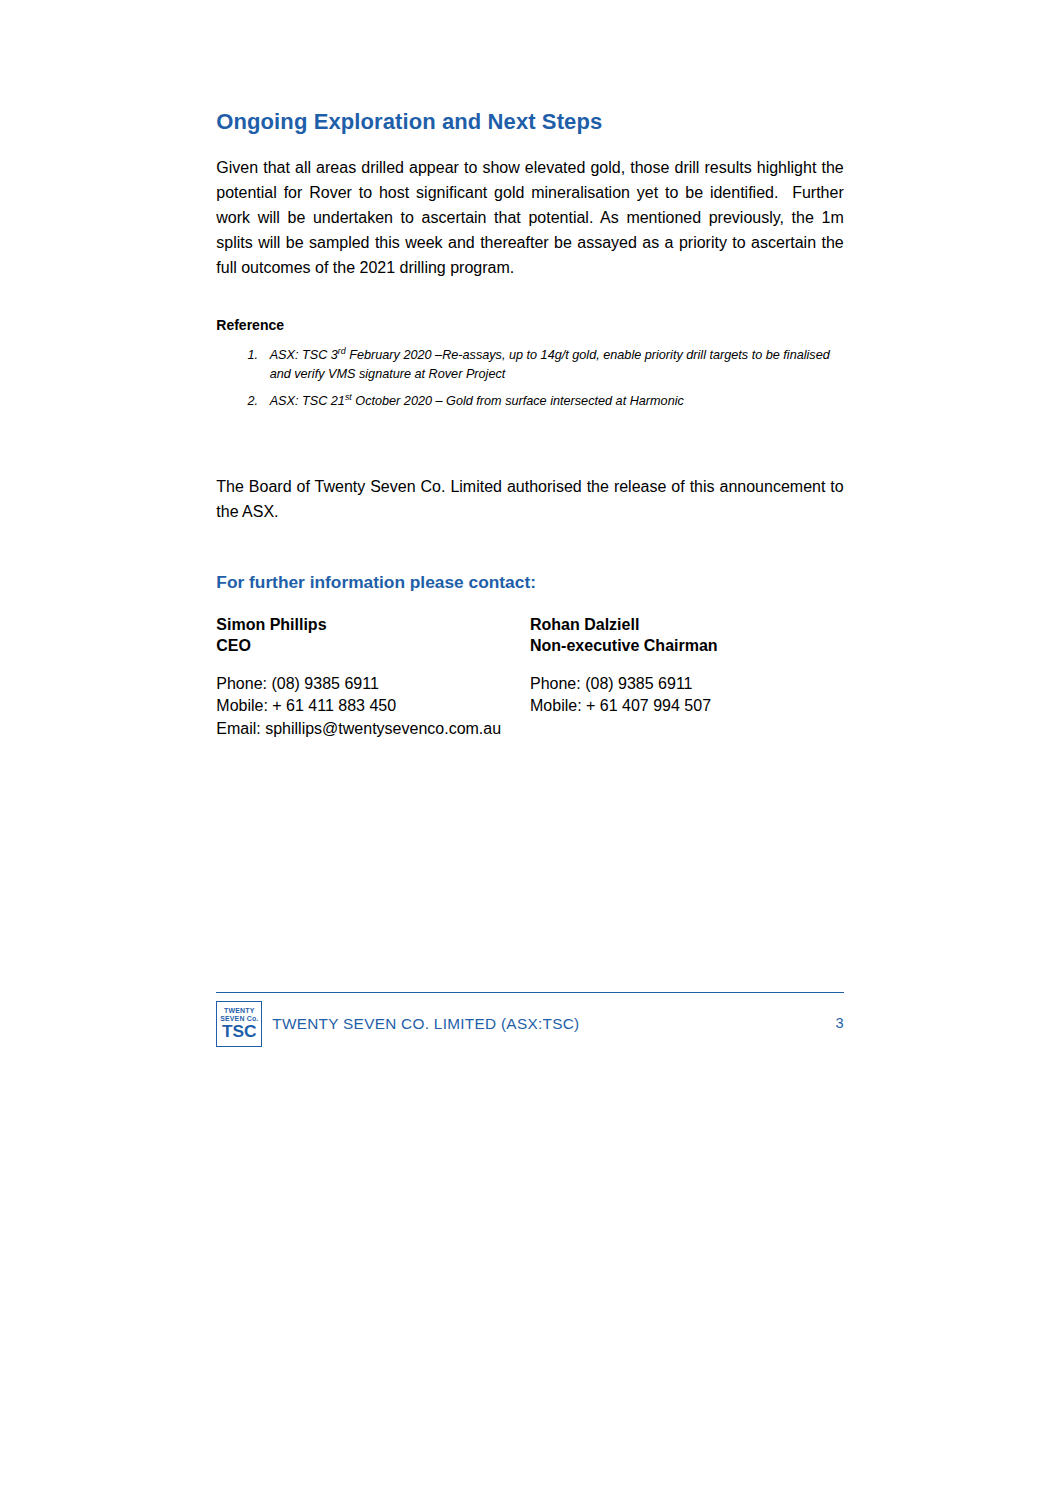Ongoing Exploration and Next Steps
Given that all areas drilled appear to show elevated gold, those drill results highlight the potential for Rover to host significant gold mineralisation yet to be identified. Further work will be undertaken to ascertain that potential. As mentioned previously, the 1m splits will be sampled this week and thereafter be assayed as a priority to ascertain the full outcomes of the 2021 drilling program.
Reference
ASX: TSC 3rd February 2020 –Re-assays, up to 14g/t gold, enable priority drill targets to be finalised and verify VMS signature at Rover Project
ASX: TSC 21st October 2020 – Gold from surface intersected at Harmonic
The Board of Twenty Seven Co. Limited authorised the release of this announcement to the ASX.
For further information please contact:
| Simon Phillips CEO Phone: (08) 9385 6911 Mobile: + 61 411 883 450 Email: sphillips@twentysevenco.com.au | Rohan Dalziell Non-executive Chairman Phone: (08) 9385 6911 Mobile: + 61 407 994 507 |
TWENTY
SEVEN Co.
TSC
TWENTY SEVEN CO. LIMITED (ASX:TSC)
3